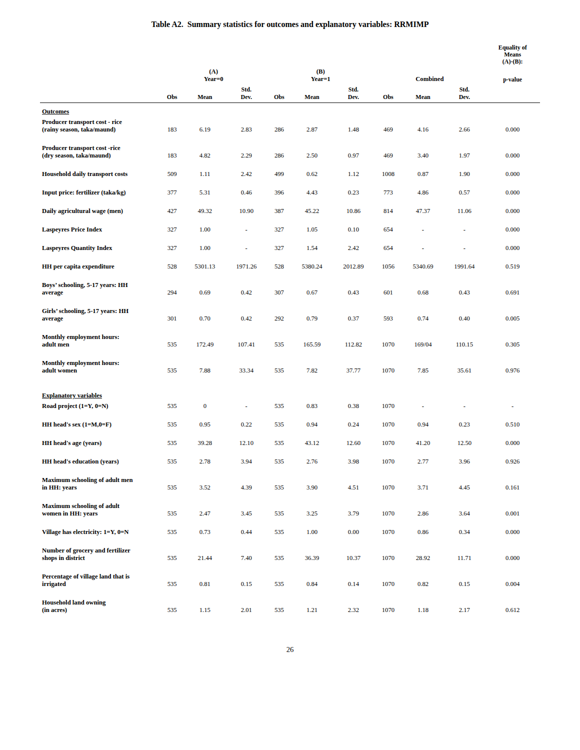Table A2. Summary statistics for outcomes and explanatory variables: RRMIMP
| | | | | Equality of Means (A)-(B): |
| --- | --- | --- | --- | --- |
| | (A) Year=0 | (B) Year=1 | Combined | p-value |
| | Obs | Mean | Std. Dev. | Obs | Mean | Std. Dev. | Obs | Mean | Std. Dev. | |
| Outcomes | |
| Producer transport cost - rice (rainy season, taka/maund) | 183 | 6.19 | 2.83 | 286 | 2.87 | 1.48 | 469 | 4.16 | 2.66 | 0.000 |
| Producer transport cost -rice (dry season, taka/maund) | 183 | 4.82 | 2.29 | 286 | 2.50 | 0.97 | 469 | 3.40 | 1.97 | 0.000 |
| Household daily transport costs | 509 | 1.11 | 2.42 | 499 | 0.62 | 1.12 | 1008 | 0.87 | 1.90 | 0.000 |
| Input price: fertilizer (taka/kg) | 377 | 5.31 | 0.46 | 396 | 4.43 | 0.23 | 773 | 4.86 | 0.57 | 0.000 |
| Daily agricultural wage (men) | 427 | 49.32 | 10.90 | 387 | 45.22 | 10.86 | 814 | 47.37 | 11.06 | 0.000 |
| Laspeyres Price Index | 327 | 1.00 | - | 327 | 1.05 | 0.10 | 654 | - | - | 0.000 |
| Laspeyres Quantity Index | 327 | 1.00 | - | 327 | 1.54 | 2.42 | 654 | - | - | 0.000 |
| HH per capita expenditure | 528 | 5301.13 | 1971.26 | 528 | 5380.24 | 2012.89 | 1056 | 5340.69 | 1991.64 | 0.519 |
| Boys’ schooling, 5-17 years: HH average | 294 | 0.69 | 0.42 | 307 | 0.67 | 0.43 | 601 | 0.68 | 0.43 | 0.691 |
| Girls’ schooling, 5-17 years: HH average | 301 | 0.70 | 0.42 | 292 | 0.79 | 0.37 | 593 | 0.74 | 0.40 | 0.005 |
| Monthly employment hours: adult men | 535 | 172.49 | 107.41 | 535 | 165.59 | 112.82 | 1070 | 169/04 | 110.15 | 0.305 |
| Monthly employment hours: adult women | 535 | 7.88 | 33.34 | 535 | 7.82 | 37.77 | 1070 | 7.85 | 35.61 | 0.976 |
| Explanatory variables | |
| Road project (1=Y, 0=N) | 535 | 0 | - | 535 | 0.83 | 0.38 | 1070 | - | - | - |
| HH head's sex (1=M,0=F) | 535 | 0.95 | 0.22 | 535 | 0.94 | 0.24 | 1070 | 0.94 | 0.23 | 0.510 |
| HH head's age (years) | 535 | 39.28 | 12.10 | 535 | 43.12 | 12.60 | 1070 | 41.20 | 12.50 | 0.000 |
| HH head's education (years) | 535 | 2.78 | 3.94 | 535 | 2.76 | 3.98 | 1070 | 2.77 | 3.96 | 0.926 |
| Maximum schooling of adult men in HH: years | 535 | 3.52 | 4.39 | 535 | 3.90 | 4.51 | 1070 | 3.71 | 4.45 | 0.161 |
| Maximum schooling of adult women in HH: years | 535 | 2.47 | 3.45 | 535 | 3.25 | 3.79 | 1070 | 2.86 | 3.64 | 0.001 |
| Village has electricity: 1=Y, 0=N | 535 | 0.73 | 0.44 | 535 | 1.00 | 0.00 | 1070 | 0.86 | 0.34 | 0.000 |
| Number of grocery and fertilizer shops in district | 535 | 21.44 | 7.40 | 535 | 36.39 | 10.37 | 1070 | 28.92 | 11.71 | 0.000 |
| Percentage of village land that is irrigated | 535 | 0.81 | 0.15 | 535 | 0.84 | 0.14 | 1070 | 0.82 | 0.15 | 0.004 |
| Household land owning (in acres) | 535 | 1.15 | 2.01 | 535 | 1.21 | 2.32 | 1070 | 1.18 | 2.17 | 0.612 |
26